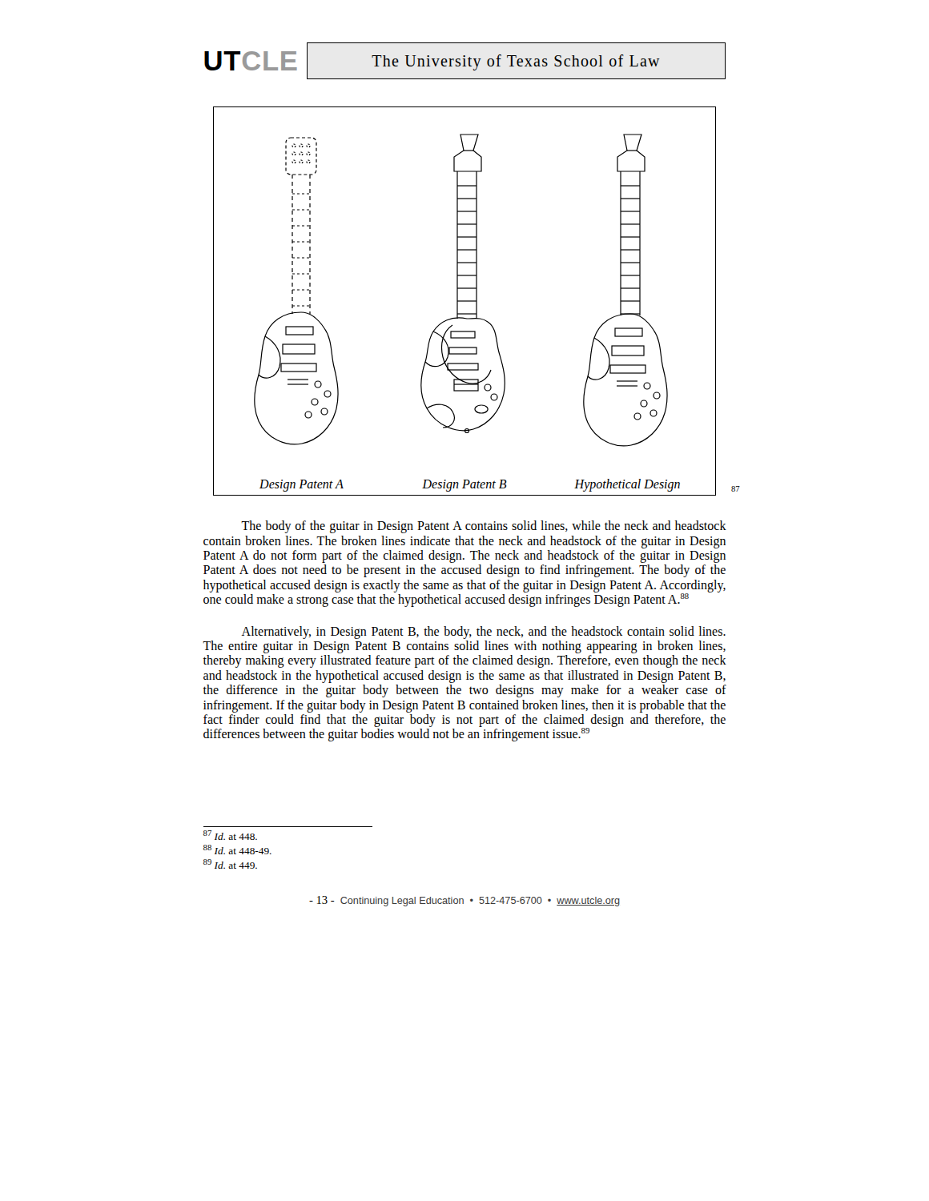UT CLE
The University of Texas School of Law
Design Patent A
Design Patent B
Hypothetical Design
87
The body of the guitar in Design Patent A contains solid lines, while the neck and headstock contain broken lines. The broken lines indicate that the neck and headstock of the guitar in Design Patent A do not form part of the claimed design. The neck and headstock of the guitar in Design Patent A does not need to be present in the accused design to find infringement. The body of the hypothetical accused design is exactly the same as that of the guitar in Design Patent A. Accordingly, one could make a strong case that the hypothetical accused design infringes Design Patent A.88
Alternatively, in Design Patent B, the body, the neck, and the headstock contain solid lines. The entire guitar in Design Patent B contains solid lines with nothing appearing in broken lines, thereby making every illustrated feature part of the claimed design. Therefore, even though the neck and headstock in the hypothetical accused design is the same as that illustrated in Design Patent B, the difference in the guitar body between the two designs may make for a weaker case of infringement. If the guitar body in Design Patent B contained broken lines, then it is probable that the fact finder could find that the guitar body is not part of the claimed design and therefore, the differences between the guitar bodies would not be an infringement issue.89
87 Id. at 448.
88 Id. at 448-49.
89 Id. at 449.
- 13 - Continuing Legal Education • 512-475-6700 • www.utcle.org